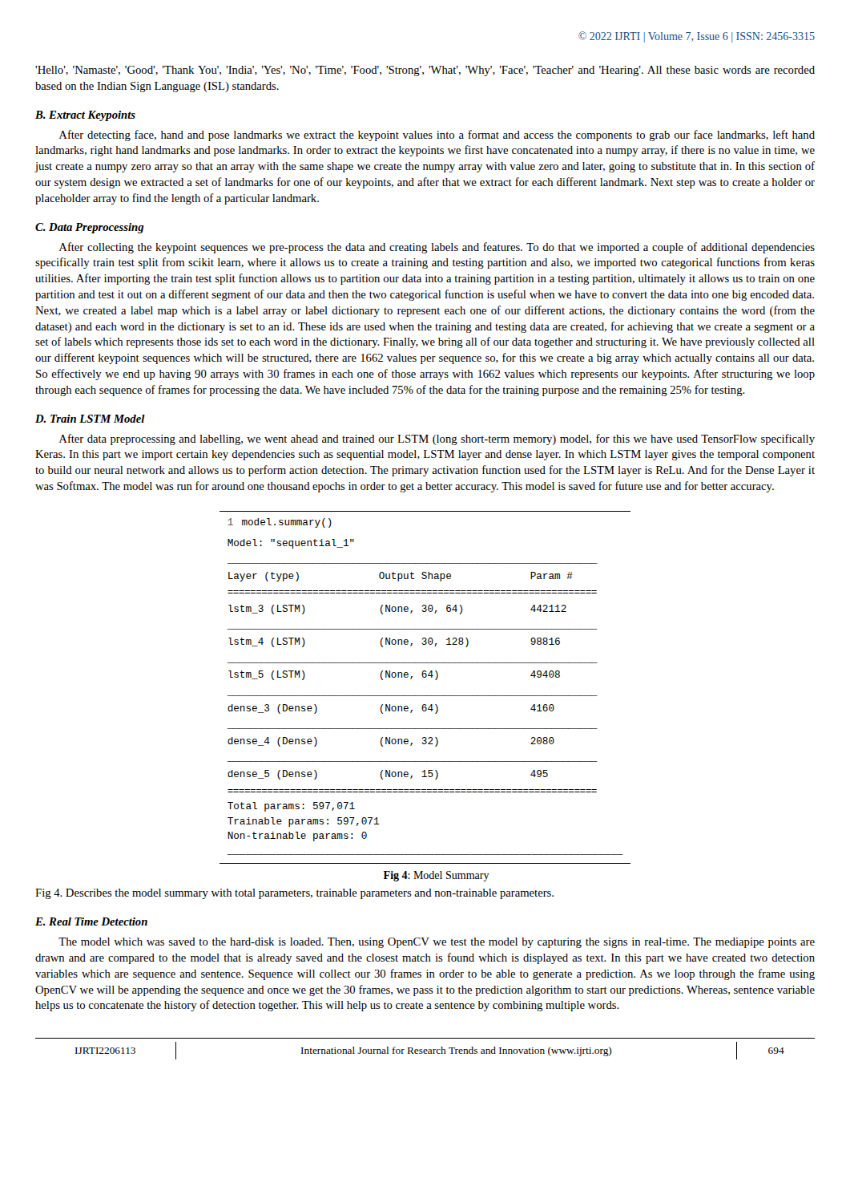© 2022 IJRTI | Volume 7, Issue 6 | ISSN: 2456-3315
'Hello', 'Namaste', 'Good', 'Thank You', 'India', 'Yes', 'No', 'Time', 'Food', 'Strong', 'What', 'Why', 'Face', 'Teacher' and 'Hearing'. All these basic words are recorded based on the Indian Sign Language (ISL) standards.
B. Extract Keypoints
After detecting face, hand and pose landmarks we extract the keypoint values into a format and access the components to grab our face landmarks, left hand landmarks, right hand landmarks and pose landmarks. In order to extract the keypoints we first have concatenated into a numpy array, if there is no value in time, we just create a numpy zero array so that an array with the same shape we create the numpy array with value zero and later, going to substitute that in. In this section of our system design we extracted a set of landmarks for one of our keypoints, and after that we extract for each different landmark. Next step was to create a holder or placeholder array to find the length of a particular landmark.
C. Data Preprocessing
After collecting the keypoint sequences we pre-process the data and creating labels and features. To do that we imported a couple of additional dependencies specifically train test split from scikit learn, where it allows us to create a training and testing partition and also, we imported two categorical functions from keras utilities. After importing the train test split function allows us to partition our data into a training partition in a testing partition, ultimately it allows us to train on one partition and test it out on a different segment of our data and then the two categorical function is useful when we have to convert the data into one big encoded data. Next, we created a label map which is a label array or label dictionary to represent each one of our different actions, the dictionary contains the word (from the dataset) and each word in the dictionary is set to an id. These ids are used when the training and testing data are created, for achieving that we create a segment or a set of labels which represents those ids set to each word in the dictionary. Finally, we bring all of our data together and structuring it. We have previously collected all our different keypoint sequences which will be structured, there are 1662 values per sequence so, for this we create a big array which actually contains all our data. So effectively we end up having 90 arrays with 30 frames in each one of those arrays with 1662 values which represents our keypoints. After structuring we loop through each sequence of frames for processing the data. We have included 75% of the data for the training purpose and the remaining 25% for testing.
D. Train LSTM Model
After data preprocessing and labelling, we went ahead and trained our LSTM (long short-term memory) model, for this we have used TensorFlow specifically Keras. In this part we import certain key dependencies such as sequential model, LSTM layer and dense layer. In which LSTM layer gives the temporal component to build our neural network and allows us to perform action detection. The primary activation function used for the LSTM layer is ReLu. And for the Dense Layer it was Softmax. The model was run for around one thousand epochs in order to get a better accuracy. This model is saved for future use and for better accuracy.
1model.summary()
Model: "sequential_1"
| _________________________________________________________________ |
| Layer (type) | Output Shape | Param # |
| ================================================================= |
| lstm_3 (LSTM) | (None, 30, 64) | 442112 |
| _________________________________________________________________ |
| lstm_4 (LSTM) | (None, 30, 128) | 98816 |
| _________________________________________________________________ |
| lstm_5 (LSTM) | (None, 64) | 49408 |
| _________________________________________________________________ |
| dense_3 (Dense) | (None, 64) | 4160 |
| _________________________________________________________________ |
| dense_4 (Dense) | (None, 32) | 2080 |
| _________________________________________________________________ |
| dense_5 (Dense) | (None, 15) | 495 |
| ================================================================= |
Total params: 597,071
Trainable params: 597,071
Non-trainable params: 0
_________________________________________________________________
Fig 4: Model Summary
Fig 4. Describes the model summary with total parameters, trainable parameters and non-trainable parameters.
E. Real Time Detection
The model which was saved to the hard-disk is loaded. Then, using OpenCV we test the model by capturing the signs in real-time. The mediapipe points are drawn and are compared to the model that is already saved and the closest match is found which is displayed as text. In this part we have created two detection variables which are sequence and sentence. Sequence will collect our 30 frames in order to be able to generate a prediction. As we loop through the frame using OpenCV we will be appending the sequence and once we get the 30 frames, we pass it to the prediction algorithm to start our predictions. Whereas, sentence variable helps us to concatenate the history of detection together. This will help us to create a sentence by combining multiple words.
| IJRTI2206113 | International Journal for Research Trends and Innovation ( www.ijrti.org ) | 694 |